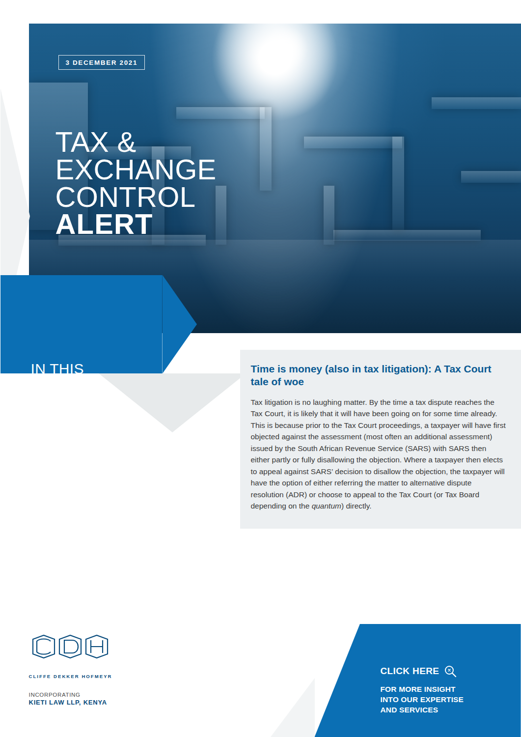3 DECEMBER 2021
TAX & EXCHANGE CONTROL ALERT
IN THIS ISSUE
Time is money (also in tax litigation): A Tax Court tale of woe
Tax litigation is no laughing matter. By the time a tax dispute reaches the Tax Court, it is likely that it will have been going on for some time already. This is because prior to the Tax Court proceedings, a taxpayer will have first objected against the assessment (most often an additional assessment) issued by the South African Revenue Service (SARS) with SARS then either partly or fully disallowing the objection. Where a taxpayer then elects to appeal against SARS’ decision to disallow the objection, the taxpayer will have the option of either referring the matter to alternative dispute resolution (ADR) or choose to appeal to the Tax Court (or Tax Board depending on the quantum) directly.
CLIFFE DEKKER HOFMEYR
Incorporating
Kieti Law LLP, Kenya
CLICK HERE
FOR MORE INSIGHT INTO OUR EXPERTISE AND SERVICES